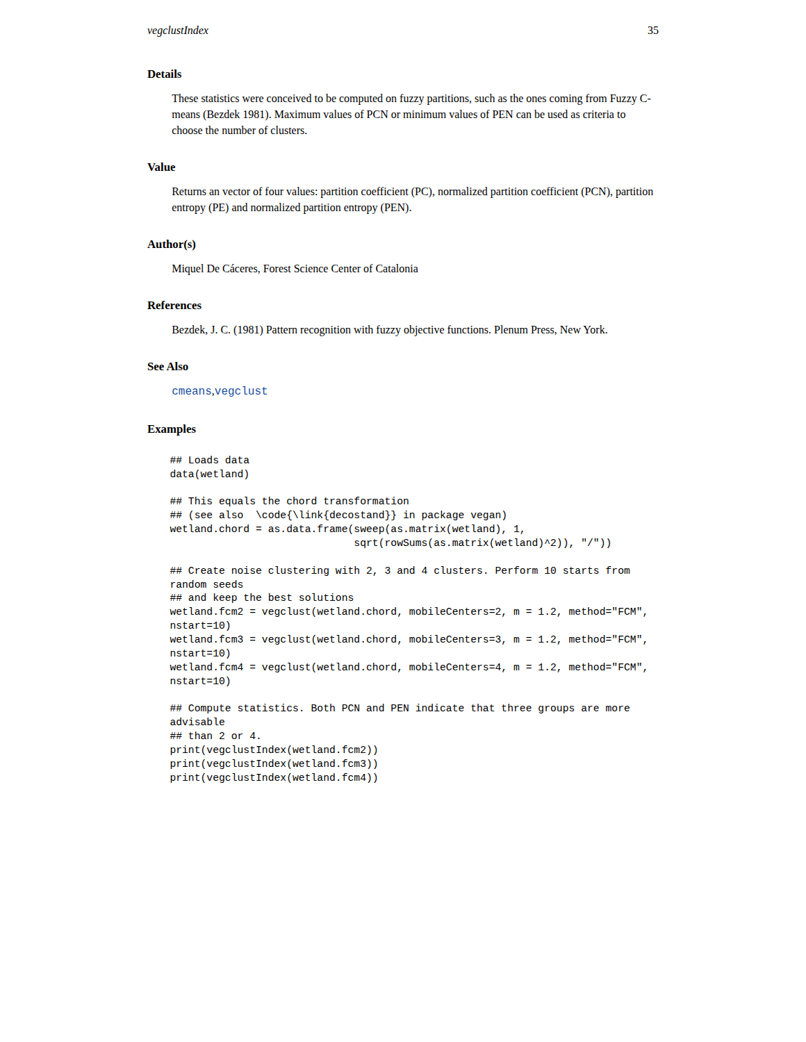vegclustIndex 35
Details
These statistics were conceived to be computed on fuzzy partitions, such as the ones coming from Fuzzy C-means (Bezdek 1981). Maximum values of PCN or minimum values of PEN can be used as criteria to choose the number of clusters.
Value
Returns an vector of four values: partition coefficient (PC), normalized partition coefficient (PCN), partition entropy (PE) and normalized partition entropy (PEN).
Author(s)
Miquel De Cáceres, Forest Science Center of Catalonia
References
Bezdek, J. C. (1981) Pattern recognition with fuzzy objective functions. Plenum Press, New York.
See Also
cmeans,vegclust
Examples
## Loads data
data(wetland)

## This equals the chord transformation
## (see also  \code{\link{decostand}} in package vegan)
wetland.chord = as.data.frame(sweep(as.matrix(wetland), 1,
                              sqrt(rowSums(as.matrix(wetland)^2)), "/"))

## Create noise clustering with 2, 3 and 4 clusters. Perform 10 starts from random seeds
## and keep the best solutions
wetland.fcm2 = vegclust(wetland.chord, mobileCenters=2, m = 1.2, method="FCM", nstart=10)
wetland.fcm3 = vegclust(wetland.chord, mobileCenters=3, m = 1.2, method="FCM", nstart=10)
wetland.fcm4 = vegclust(wetland.chord, mobileCenters=4, m = 1.2, method="FCM", nstart=10)

## Compute statistics. Both PCN and PEN indicate that three groups are more advisable
## than 2 or 4.
print(vegclustIndex(wetland.fcm2))
print(vegclustIndex(wetland.fcm3))
print(vegclustIndex(wetland.fcm4))